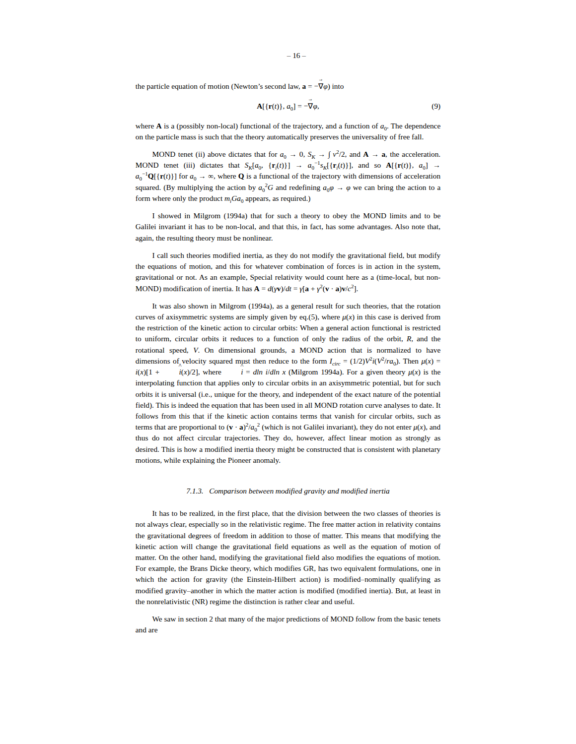– 16 –
the particle equation of motion (Newton’s second law, a = −∇φ) into
A[{r(t)}, a0] = −∇φ, (9)
where A is a (possibly non-local) functional of the trajectory, and a function of a0. The dependence on the particle mass is such that the theory automatically preserves the universality of free fall.
MOND tenet (ii) above dictates that for a0 → 0, SK → ∫ v2/2, and A → a, the acceleration. MOND tenet (iii) dictates that SK[a0, {ri(t)}] → a0−1sK[{ri(t)}], and so A[{r(t)}, a0] → a0−1Q[{r(t)}] for a0 → ∞, where Q is a functional of the trajectory with dimensions of acceleration squared. (By multiplying the action by a02G and redefining a0φ → φ we can bring the action to a form where only the product miGa0 appears, as required.)
I showed in Milgrom (1994a) that for such a theory to obey the MOND limits and to be Galilei invariant it has to be non-local, and that this, in fact, has some advantages. Also note that, again, the resulting theory must be nonlinear.
I call such theories modified inertia, as they do not modify the gravitational field, but modify the equations of motion, and this for whatever combination of forces is in action in the system, gravitational or not. As an example, Special relativity would count here as a (time-local, but non-MOND) modification of inertia. It has A = d(γv)/dt = γ[a + γ2(v · a)v/c2].
It was also shown in Milgrom (1994a), as a general result for such theories, that the rotation curves of axisymmetric systems are simply given by eq.(5), where μ(x) in this case is derived from the restriction of the kinetic action to circular orbits: When a general action functional is restricted to uniform, circular orbits it reduces to a function of only the radius of the orbit, R, and the rotational speed, V. On dimensional grounds, a MOND action that is normalized to have dimensions of velocity squared must then reduce to the form Icirc = (1/2)V2i(V2/ra0). Then μ(x) = i(x)[1 + i(x)/2], where i = dln i/dln x (Milgrom 1994a). For a given theory μ(x) is the interpolating function that applies only to circular orbits in an axisymmetric potential, but for such orbits it is universal (i.e., unique for the theory, and independent of the exact nature of the potential field). This is indeed the equation that has been used in all MOND rotation curve analyses to date. It follows from this that if the kinetic action contains terms that vanish for circular orbits, such as terms that are proportional to (v · a)2/a02 (which is not Galilei invariant), they do not enter μ(x), and thus do not affect circular trajectories. They do, however, affect linear motion as strongly as desired. This is how a modified inertia theory might be constructed that is consistent with planetary motions, while explaining the Pioneer anomaly.
7.1.3. Comparison between modified gravity and modified inertia
It has to be realized, in the first place, that the division between the two classes of theories is not always clear, especially so in the relativistic regime. The free matter action in relativity contains the gravitational degrees of freedom in addition to those of matter. This means that modifying the kinetic action will change the gravitational field equations as well as the equation of motion of matter. On the other hand, modifying the gravitational field also modifies the equations of motion. For example, the Brans Dicke theory, which modifies GR, has two equivalent formulations, one in which the action for gravity (the Einstein-Hilbert action) is modified–nominally qualifying as modified gravity–another in which the matter action is modified (modified inertia). But, at least in the nonrelativistic (NR) regime the distinction is rather clear and useful.
We saw in section 2 that many of the major predictions of MOND follow from the basic tenets and are